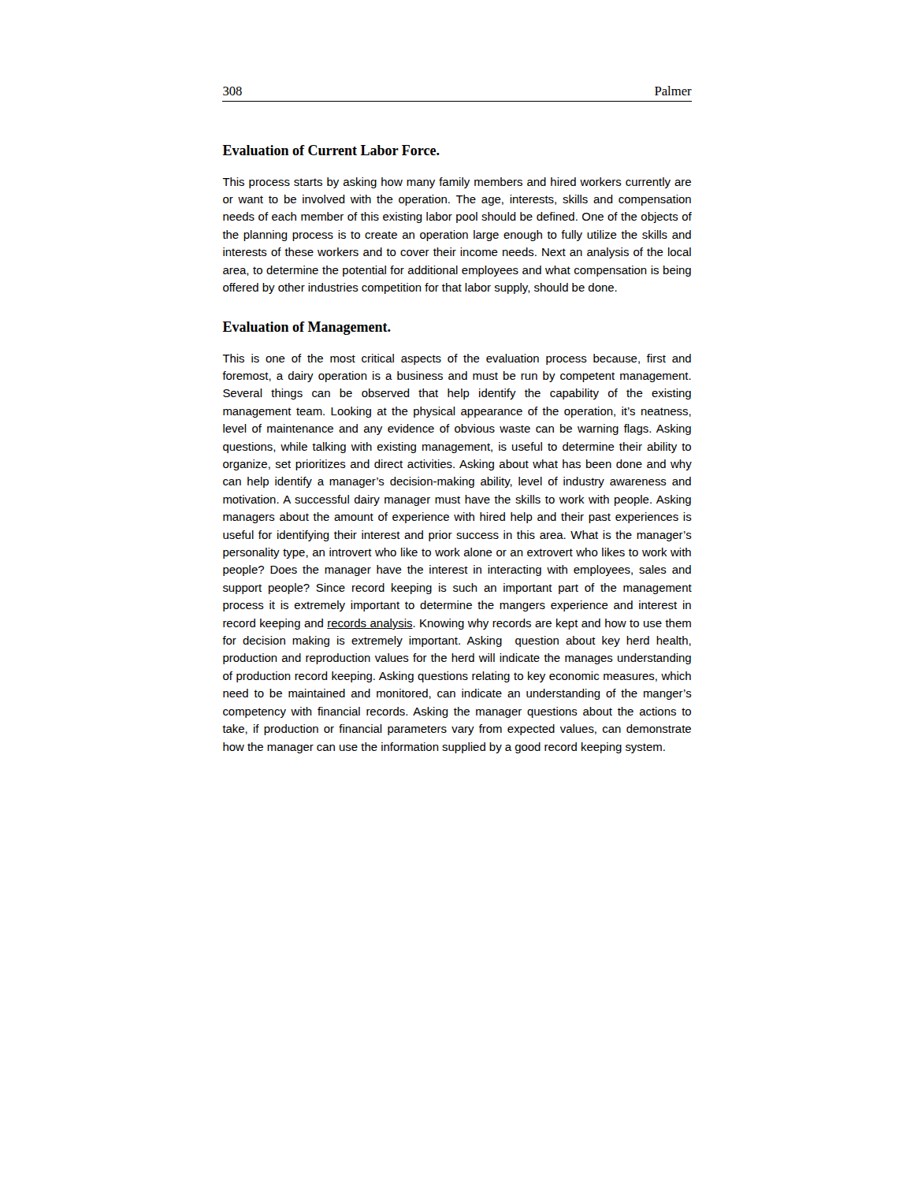308 Palmer
Evaluation of Current Labor Force.
This process starts by asking how many family members and hired workers currently are or want to be involved with the operation. The age, interests, skills and compensation needs of each member of this existing labor pool should be defined. One of the objects of the planning process is to create an operation large enough to fully utilize the skills and interests of these workers and to cover their income needs. Next an analysis of the local area, to determine the potential for additional employees and what compensation is being offered by other industries competition for that labor supply, should be done.
Evaluation of Management.
This is one of the most critical aspects of the evaluation process because, first and foremost, a dairy operation is a business and must be run by competent management. Several things can be observed that help identify the capability of the existing management team. Looking at the physical appearance of the operation, it’s neatness, level of maintenance and any evidence of obvious waste can be warning flags. Asking questions, while talking with existing management, is useful to determine their ability to organize, set prioritizes and direct activities. Asking about what has been done and why can help identify a manager’s decision-making ability, level of industry awareness and motivation. A successful dairy manager must have the skills to work with people. Asking managers about the amount of experience with hired help and their past experiences is useful for identifying their interest and prior success in this area. What is the manager’s personality type, an introvert who like to work alone or an extrovert who likes to work with people? Does the manager have the interest in interacting with employees, sales and support people? Since record keeping is such an important part of the management process it is extremely important to determine the mangers experience and interest in record keeping and records analysis. Knowing why records are kept and how to use them for decision making is extremely important. Asking question about key herd health, production and reproduction values for the herd will indicate the manages understanding of production record keeping. Asking questions relating to key economic measures, which need to be maintained and monitored, can indicate an understanding of the manger’s competency with financial records. Asking the manager questions about the actions to take, if production or financial parameters vary from expected values, can demonstrate how the manager can use the information supplied by a good record keeping system.